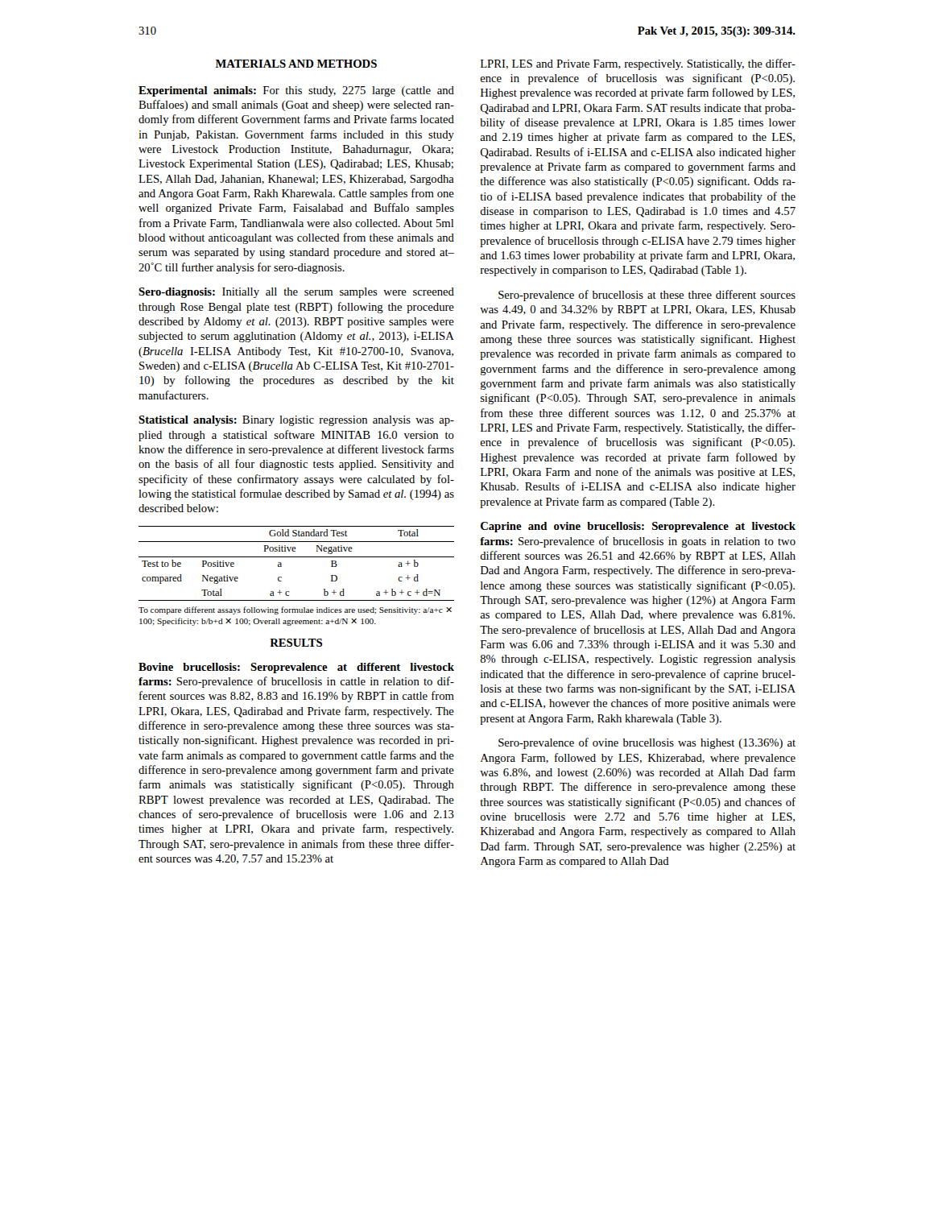310 Pak Vet J, 2015, 35(3): 309-314.
MATERIALS AND METHODS
Experimental animals: For this study, 2275 large (cattle and Buffaloes) and small animals (Goat and sheep) were selected randomly from different Government farms and Private farms located in Punjab, Pakistan. Government farms included in this study were Livestock Production Institute, Bahadurnagur, Okara; Livestock Experimental Station (LES), Qadirabad; LES, Khusab; LES, Allah Dad, Jahanian, Khanewal; LES, Khizerabad, Sargodha and Angora Goat Farm, Rakh Kharewala. Cattle samples from one well organized Private Farm, Faisalabad and Buffalo samples from a Private Farm, Tandlianwala were also collected. About 5ml blood without anticoagulant was collected from these animals and serum was separated by using standard procedure and stored at–20˚C till further analysis for sero-diagnosis.
Sero-diagnosis: Initially all the serum samples were screened through Rose Bengal plate test (RBPT) following the procedure described by Aldomy et al. (2013). RBPT positive samples were subjected to serum agglutination (Aldomy et al., 2013), i-ELISA (Brucella I-ELISA Antibody Test, Kit #10-2700-10, Svanova, Sweden) and c-ELISA (Brucella Ab C-ELISA Test, Kit #10-2701-10) by following the procedures as described by the kit manufacturers.
Statistical analysis: Binary logistic regression analysis was applied through a statistical software MINITAB 16.0 version to know the difference in sero-prevalence at different livestock farms on the basis of all four diagnostic tests applied. Sensitivity and specificity of these confirmatory assays were calculated by following the statistical formulae described by Samad et al. (1994) as described below:
| | | Gold Standard Test | Total |
| --- | --- | --- | --- |
| | | Positive | Negative | |
| Test to be | Positive | a | B | a + b |
| compared | Negative | c | D | c + d |
| | Total | a + c | b + d | a + b + c + d=N |
To compare different assays following formulae indices are used; Sensitivity: a/a+c ✕ 100; Specificity: b/b+d ✕ 100; Overall agreement: a+d/N ✕ 100.
RESULTS
Bovine brucellosis: Seroprevalence at different livestock farms: Sero-prevalence of brucellosis in cattle in relation to different sources was 8.82, 8.83 and 16.19% by RBPT in cattle from LPRI, Okara, LES, Qadirabad and Private farm, respectively. The difference in sero-prevalence among these three sources was statistically non-significant. Highest prevalence was recorded in private farm animals as compared to government cattle farms and the difference in sero-prevalence among government farm and private farm animals was statistically significant (P<0.05). Through RBPT lowest prevalence was recorded at LES, Qadirabad. The chances of sero-prevalence of brucellosis were 1.06 and 2.13 times higher at LPRI, Okara and private farm, respectively. Through SAT, sero-prevalence in animals from these three different sources was 4.20, 7.57 and 15.23% at
LPRI, LES and Private Farm, respectively. Statistically, the difference in prevalence of brucellosis was significant (P<0.05). Highest prevalence was recorded at private farm followed by LES, Qadirabad and LPRI, Okara Farm. SAT results indicate that probability of disease prevalence at LPRI, Okara is 1.85 times lower and 2.19 times higher at private farm as compared to the LES, Qadirabad. Results of i-ELISA and c-ELISA also indicated higher prevalence at Private farm as compared to government farms and the difference was also statistically (P<0.05) significant. Odds ratio of i-ELISA based prevalence indicates that probability of the disease in comparison to LES, Qadirabad is 1.0 times and 4.57 times higher at LPRI, Okara and private farm, respectively. Sero-prevalence of brucellosis through c-ELISA have 2.79 times higher and 1.63 times lower probability at private farm and LPRI, Okara, respectively in comparison to LES, Qadirabad (Table 1).
Sero-prevalence of brucellosis at these three different sources was 4.49, 0 and 34.32% by RBPT at LPRI, Okara, LES, Khusab and Private farm, respectively. The difference in sero-prevalence among these three sources was statistically significant. Highest prevalence was recorded in private farm animals as compared to government farms and the difference in sero-prevalence among government farm and private farm animals was also statistically significant (P<0.05). Through SAT, sero-prevalence in animals from these three different sources was 1.12, 0 and 25.37% at LPRI, LES and Private Farm, respectively. Statistically, the difference in prevalence of brucellosis was significant (P<0.05). Highest prevalence was recorded at private farm followed by LPRI, Okara Farm and none of the animals was positive at LES, Khusab. Results of i-ELISA and c-ELISA also indicate higher prevalence at Private farm as compared (Table 2).
Caprine and ovine brucellosis: Seroprevalence at livestock farms: Sero-prevalence of brucellosis in goats in relation to two different sources was 26.51 and 42.66% by RBPT at LES, Allah Dad and Angora Farm, respectively. The difference in sero-prevalence among these sources was statistically significant (P<0.05). Through SAT, sero-prevalence was higher (12%) at Angora Farm as compared to LES, Allah Dad, where prevalence was 6.81%. The sero-prevalence of brucellosis at LES, Allah Dad and Angora Farm was 6.06 and 7.33% through i-ELISA and it was 5.30 and 8% through c-ELISA, respectively. Logistic regression analysis indicated that the difference in sero-prevalence of caprine brucellosis at these two farms was non-significant by the SAT, i-ELISA and c-ELISA, however the chances of more positive animals were present at Angora Farm, Rakh kharewala (Table 3).
Sero-prevalence of ovine brucellosis was highest (13.36%) at Angora Farm, followed by LES, Khizerabad, where prevalence was 6.8%, and lowest (2.60%) was recorded at Allah Dad farm through RBPT. The difference in sero-prevalence among these three sources was statistically significant (P<0.05) and chances of ovine brucellosis were 2.72 and 5.76 time higher at LES, Khizerabad and Angora Farm, respectively as compared to Allah Dad farm. Through SAT, sero-prevalence was higher (2.25%) at Angora Farm as compared to Allah Dad